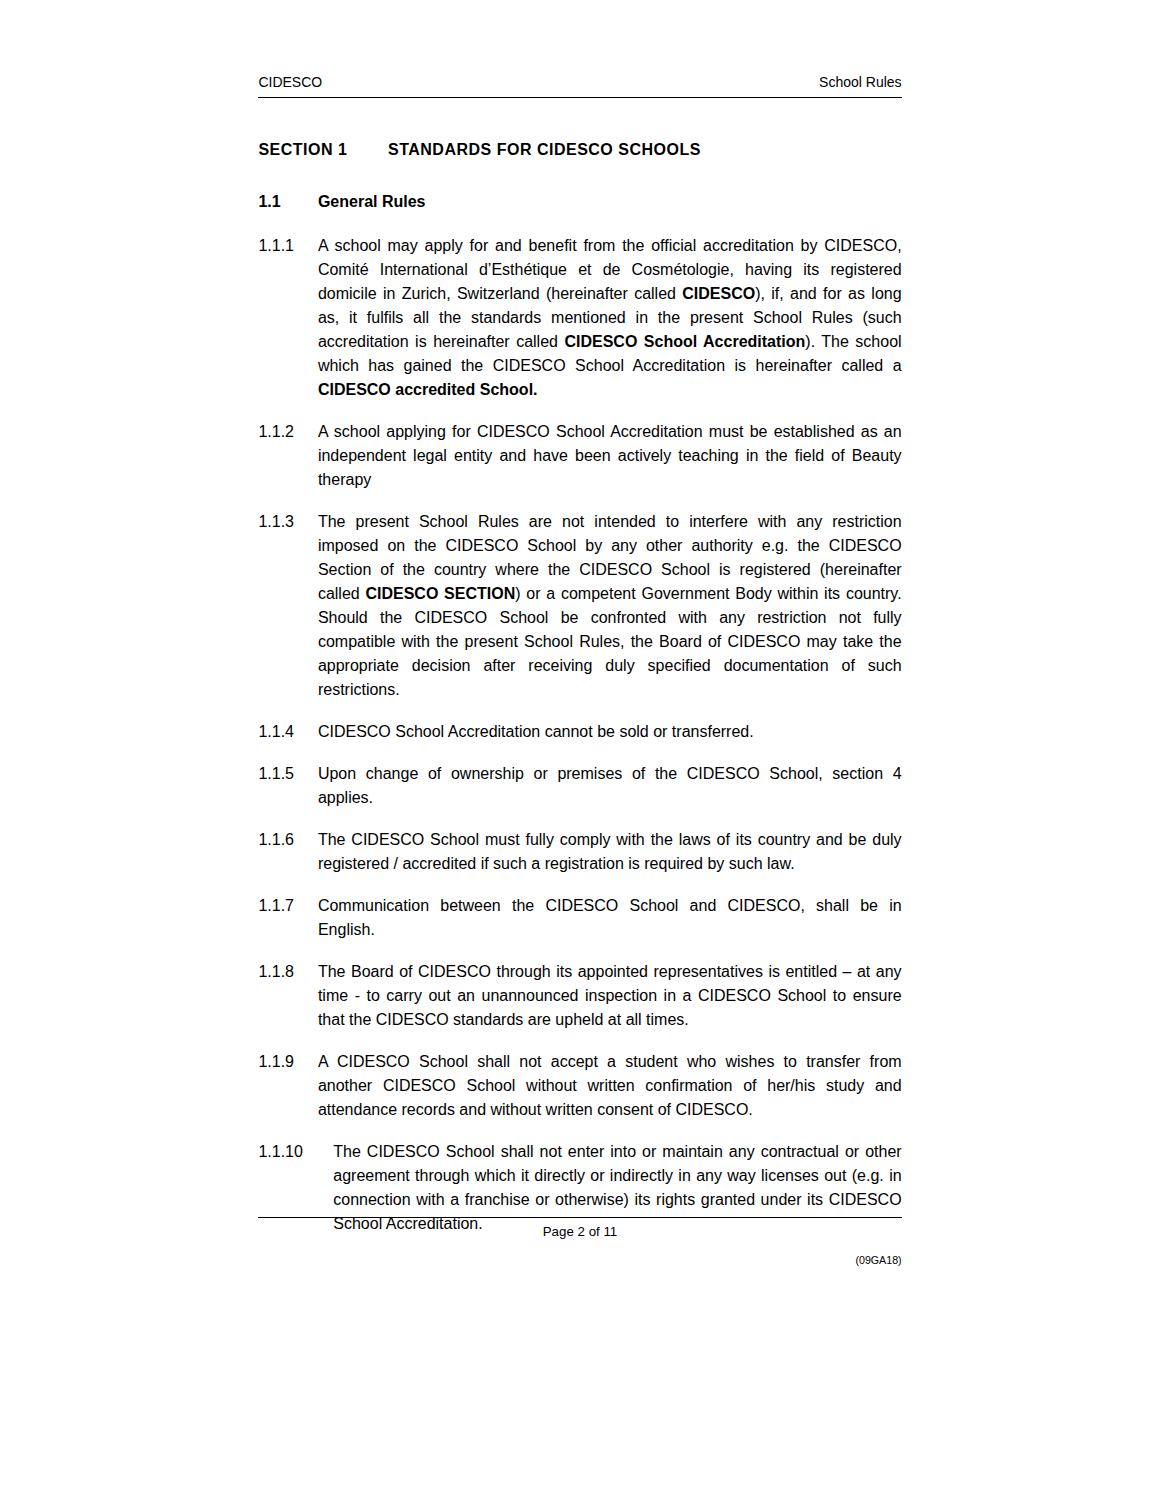CIDESCO
School Rules
SECTION 1 STANDARDS FOR CIDESCO SCHOOLS
1.1 General Rules
1.1.1
A school may apply for and benefit from the official accreditation by CIDESCO, Comité International d’Esthétique et de Cosmétologie, having its registered domicile in Zurich, Switzerland (hereinafter called CIDESCO), if, and for as long as, it fulfils all the standards mentioned in the present School Rules (such accreditation is hereinafter called CIDESCO School Accreditation). The school which has gained the CIDESCO School Accreditation is hereinafter called a CIDESCO accredited School.
1.1.2
A school applying for CIDESCO School Accreditation must be established as an independent legal entity and have been actively teaching in the field of Beauty therapy
1.1.3
The present School Rules are not intended to interfere with any restriction imposed on the CIDESCO School by any other authority e.g. the CIDESCO Section of the country where the CIDESCO School is registered (hereinafter called CIDESCO SECTION) or a competent Government Body within its country. Should the CIDESCO School be confronted with any restriction not fully compatible with the present School Rules, the Board of CIDESCO may take the appropriate decision after receiving duly specified documentation of such restrictions.
1.1.4
CIDESCO School Accreditation cannot be sold or transferred.
1.1.5
Upon change of ownership or premises of the CIDESCO School, section 4 applies.
1.1.6
The CIDESCO School must fully comply with the laws of its country and be duly registered / accredited if such a registration is required by such law.
1.1.7
Communication between the CIDESCO School and CIDESCO, shall be in English.
1.1.8
The Board of CIDESCO through its appointed representatives is entitled – at any time - to carry out an unannounced inspection in a CIDESCO School to ensure that the CIDESCO standards are upheld at all times.
1.1.9
A CIDESCO School shall not accept a student who wishes to transfer from another CIDESCO School without written confirmation of her/his study and attendance records and without written consent of CIDESCO.
1.1.10
The CIDESCO School shall not enter into or maintain any contractual or other agreement through which it directly or indirectly in any way licenses out (e.g. in connection with a franchise or otherwise) its rights granted under its CIDESCO School Accreditation.
Page 2 of 11
(09GA18)